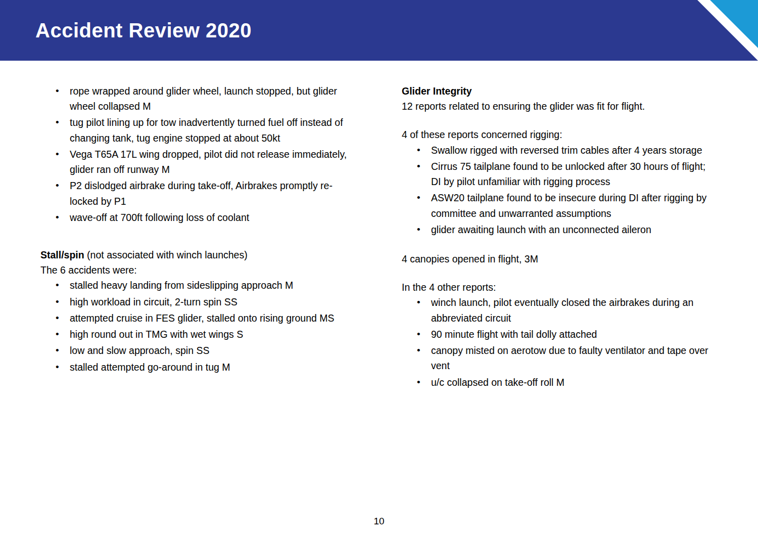Accident Review 2020
rope wrapped around glider wheel, launch stopped, but glider wheel collapsed M
tug pilot lining up for tow inadvertently turned fuel off instead of changing tank, tug engine stopped at about 50kt
Vega T65A 17L wing dropped, pilot did not release immediately, glider ran off runway M
P2 dislodged airbrake during take-off, Airbrakes promptly re-locked by P1
wave-off at 700ft following loss of coolant
Stall/spin (not associated with winch launches)
The 6 accidents were:
stalled heavy landing from sideslipping approach M
high workload in circuit, 2-turn spin SS
attempted cruise in FES glider, stalled onto rising ground MS
high round out in TMG with wet wings S
low and slow approach, spin SS
stalled attempted go-around in tug M
Glider Integrity
12 reports related to ensuring the glider was fit for flight.
4 of these reports concerned rigging:
Swallow rigged with reversed trim cables after 4 years storage
Cirrus 75 tailplane found to be unlocked after 30 hours of flight; DI by pilot unfamiliar with rigging process
ASW20 tailplane found to be insecure during DI after rigging by committee and unwarranted assumptions
glider awaiting launch with an unconnected aileron
4 canopies opened in flight, 3M
In the 4 other reports:
winch launch, pilot eventually closed the airbrakes during an abbreviated circuit
90 minute flight with tail dolly attached
canopy misted on aerotow due to faulty ventilator and tape over vent
u/c collapsed on take-off roll M
10